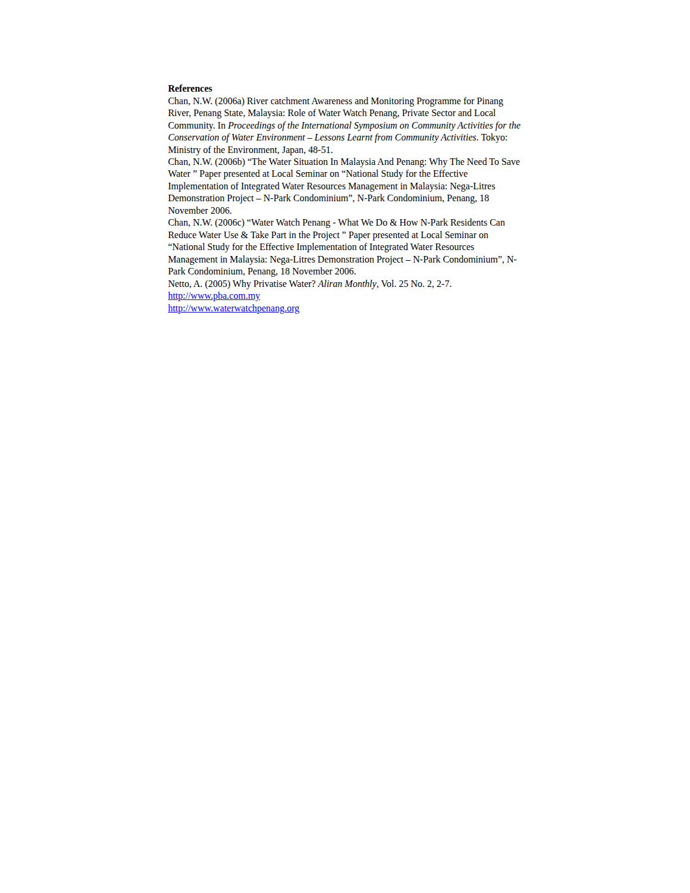References
Chan, N.W. (2006a) River catchment Awareness and Monitoring Programme for Pinang River, Penang State, Malaysia: Role of Water Watch Penang, Private Sector and Local Community. In Proceedings of the International Symposium on Community Activities for the Conservation of Water Environment – Lessons Learnt from Community Activities. Tokyo: Ministry of the Environment, Japan, 48-51.
Chan, N.W. (2006b) “The Water Situation In Malaysia And Penang: Why The Need To Save Water ” Paper presented at Local Seminar on “National Study for the Effective Implementation of Integrated Water Resources Management in Malaysia: Nega-Litres Demonstration Project – N-Park Condominium”, N-Park Condominium, Penang, 18 November 2006.
Chan, N.W. (2006c) “Water Watch Penang - What We Do & How N-Park Residents Can Reduce Water Use & Take Part in the Project ” Paper presented at Local Seminar on “National Study for the Effective Implementation of Integrated Water Resources Management in Malaysia: Nega-Litres Demonstration Project – N-Park Condominium”, N-Park Condominium, Penang, 18 November 2006.
Netto, A. (2005) Why Privatise Water? Aliran Monthly, Vol. 25 No. 2, 2-7.
http://www.pba.com.my
http://www.waterwatchpenang.org